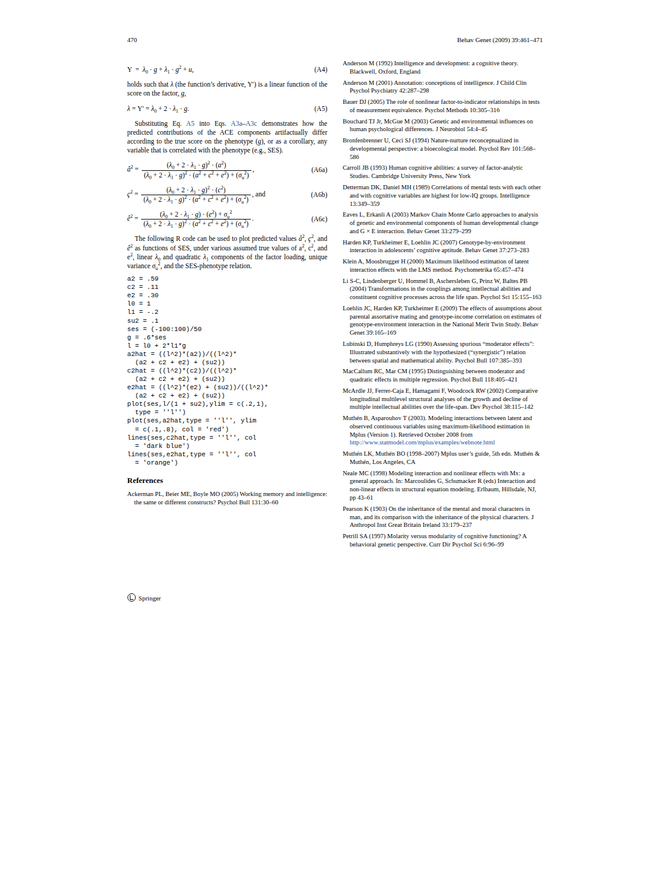470
Behav Genet (2009) 39:461–471
Y = λ0 · g + λ1 · g2 + u,
(A4)
holds such that λ (the function’s derivative, Y′) is a linear function of the score on the factor, g,
λ = Y′ = λ0 + 2 · λ1 · g.
(A5)
Substituting Eq. A5 into Eqs. A3a–A3c demonstrates how the predicted contributions of the ACE components artifactually differ according to the true score on the phenotype (g), or as a corollary, any variable that is correlated with the phenotype (e.g., SES).
â2 = (λ0 + 2 · λ1 · g)2 · (a2) (λ0 + 2 · λ1 · g)2 · (a2 + c2 + e2) + (σu2) ,
(A6a)
ç2 = (λ0 + 2 · λ1 · g)2 · (c2) (λ0 + 2 · λ1 · g)2 · (a2 + c2 + e2) + (σu2) , and
(A6b)
ê2 = (λ0 + 2 · λ1 · g) · (e2) + σu2 (λ0 + 2 · λ1 · g)2 · (a2 + c2 + e2) + (σu2) .
(A6c)
The following R code can be used to plot predicted values â2, ç2, and ê2 as functions of SES, under various assumed true values of a2, c2, and e2, linear λ0 and quadratic λ1 components of the factor loading, unique variance σu2, and the SES-phenotype relation.
a2 = .59 c2 = .11 e2 = .30 l0 = 1 l1 = -.2 su2 = .1 ses = (-100:100)/50 g = .6*ses l = l0 + 2*l1*g a2hat = ((l^2)*(a2))/((l^2)* (a2 + c2 + e2) + (su2)) c2hat = ((l^2)*(c2))/((l^2)* (a2 + c2 + e2) + (su2)) e2hat = ((l^2)*(e2) + (su2))/((l^2)* (a2 + c2 + e2) + (su2)) plot(ses,l/(1 + su2),ylim = c(.2,1), type = ''l'') plot(ses,a2hat,type = ''l'', ylim = c(.1,.8), col = 'red') lines(ses,c2hat,type = ''l'', col = 'dark blue') lines(ses,e2hat,type = ''l'', col = 'orange')
References
Ackerman PL, Beier ME, Boyle MO (2005) Working memory and intelligence: the same or different constructs? Psychol Bull 131:30–60
Anderson M (1992) Intelligence and development: a cognitive theory. Blackwell, Oxford, England
Anderson M (2001) Annotation: conceptions of intelligence. J Child Clin Psychol Psychiatry 42:287–298
Bauer DJ (2005) The role of nonlinear factor-to-indicator relationships in tests of measurement equivalence. Psychol Methods 10:305–316
Bouchard TJ Jr, McGue M (2003) Genetic and environmental influences on human psychological differences. J Neurobiol 54:4–45
Bronfenbrenner U, Ceci SJ (1994) Nature-nurture reconceptualized in developmental perspective: a bioecological model. Psychol Rev 101:568–586
Carroll JB (1993) Human cognitive abilities: a survey of factor-analytic Studies. Cambridge University Press, New York
Detterman DK, Daniel MH (1989) Correlations of mental tests with each other and with cognitive variables are highest for low-IQ groups. Intelligence 13:349–359
Eaves L, Erkanli A (2003) Markov Chain Monte Carlo approaches to analysis of genetic and environmental components of human developmental change and G × E interaction. Behav Genet 33:279–299
Harden KP, Turkheimer E, Loehlin JC (2007) Genotype-by-environment interaction in adolescents’ cognitive aptitude. Behav Genet 37:273–283
Klein A, Moosbrugger H (2000) Maximum likelihood estimation of latent interaction effects with the LMS method. Psychometrika 65:457–474
Li S-C, Lindenberger U, Hommel B, Aschersleben G, Prinz W, Baltes PB (2004) Transformations in the couplings among intellectual abilities and constituent cognitive processes across the life span. Psychol Sci 15:155–163
Loehlin JC, Harden KP, Turkheimer E (2009) The effects of assumptions about parental assortative mating and genotype-income correlation on estimates of genotype-environment interaction in the National Merit Twin Study. Behav Genet 39:165–169
Lubinski D, Humphreys LG (1990) Assessing spurious “moderator effects”: Illustrated substantively with the hypothesized (“synergistic”) relation between spatial and mathematical ability. Psychol Bull 107:385–393
MacCallum RC, Mar CM (1995) Distinguishing between moderator and quadratic effects in multiple regression. Psychol Bull 118:405–421
McArdle JJ, Ferrer-Caja E, Hamagami F, Woodcock RW (2002) Comparative longitudinal multilevel structural analyses of the growth and decline of multiple intellectual abilities over the life-span. Dev Psychol 38:115–142
Muthén B, Asparouhov T (2003). Modeling interactions between latent and observed continuous variables using maximum-likelihood estimation in Mplus (Version 1). Retrieved October 2008 from http://www.statmodel.com/mplus/examples/webnote.html
Muthén LK, Muthén BO (1998–2007) Mplus user’s guide, 5th edn. Muthén & Muthén, Los Angeles, CA
Neale MC (1998) Modeling interaction and nonlinear effects with Mx: a general approach. In: Marcoulides G, Schumacker R (eds) Interaction and non-linear effects in structural equation modeling. Erlbaum, Hillsdale, NJ, pp 43–61
Pearson K (1903) On the inheritance of the mental and moral characters in man, and its comparison with the inheritance of the physical characters. J Anthropol Inst Great Britain Ireland 33:179–237
Petrill SA (1997) Molarity versus modularity of cognitive functioning? A behavioral genetic perspective. Curr Dir Psychol Sci 6:96–99
Springer